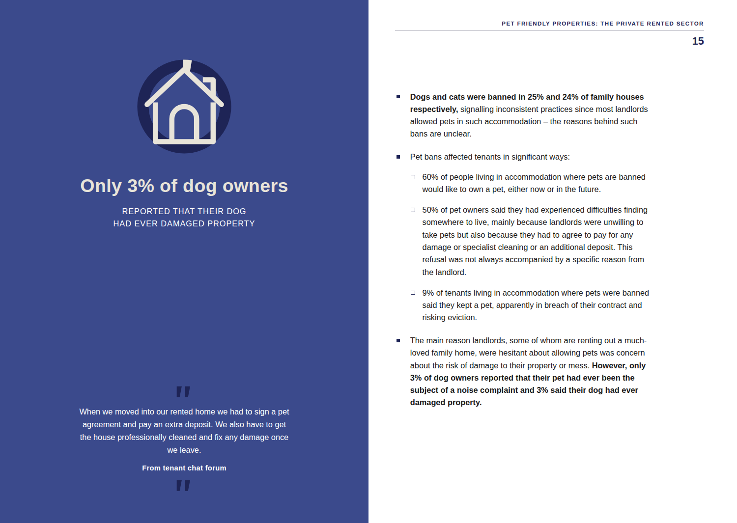Only 3% of dog owners
Reported that their dog
had ever damaged property
When we moved into our rented home we had to sign a pet agreement and pay an extra deposit. We also have to get the house professionally cleaned and fix any damage once we leave.
From tenant chat forum
Pet Friendly Properties: The Private Rented Sector
15
Dogs and cats were banned in 25% and 24% of family houses respectively, signalling inconsistent practices since most landlords allowed pets in such accommodation – the reasons behind such bans are unclear.
Pet bans affected tenants in significant ways:
60% of people living in accommodation where pets are banned would like to own a pet, either now or in the future.
50% of pet owners said they had experienced difficulties finding somewhere to live, mainly because landlords were unwilling to take pets but also because they had to agree to pay for any damage or specialist cleaning or an additional deposit. This refusal was not always accompanied by a specific reason from the landlord.
9% of tenants living in accommodation where pets were banned said they kept a pet, apparently in breach of their contract and risking eviction.
The main reason landlords, some of whom are renting out a much-loved family home, were hesitant about allowing pets was concern about the risk of damage to their property or mess. However, only 3% of dog owners reported that their pet had ever been the subject of a noise complaint and 3% said their dog had ever damaged property.